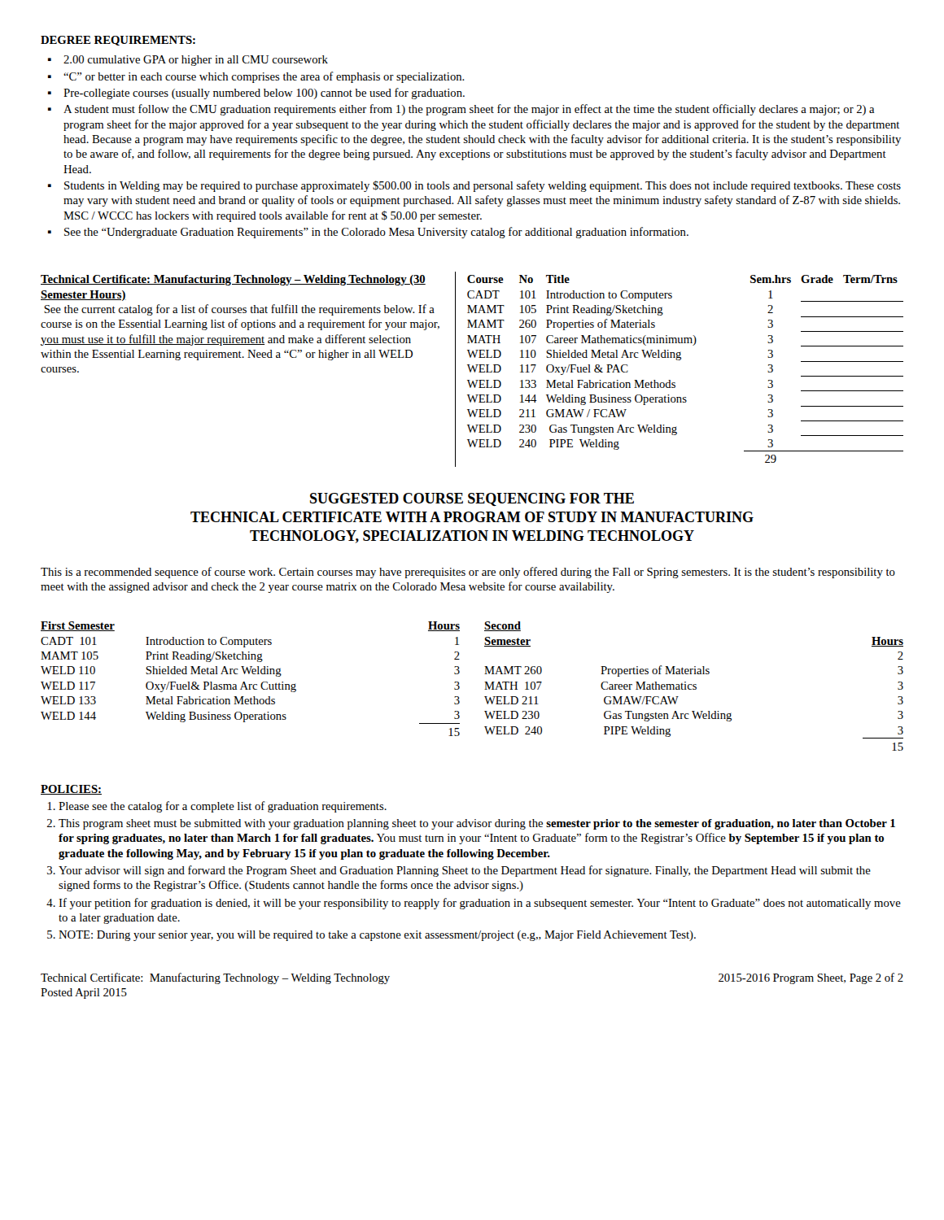DEGREE REQUIREMENTS:
2.00 cumulative GPA or higher in all CMU coursework
“C” or better in each course which comprises the area of emphasis or specialization.
Pre-collegiate courses (usually numbered below 100) cannot be used for graduation.
A student must follow the CMU graduation requirements either from 1) the program sheet for the major in effect at the time the student officially declares a major; or 2) a program sheet for the major approved for a year subsequent to the year during which the student officially declares the major and is approved for the student by the department head. Because a program may have requirements specific to the degree, the student should check with the faculty advisor for additional criteria. It is the student’s responsibility to be aware of, and follow, all requirements for the degree being pursued. Any exceptions or substitutions must be approved by the student’s faculty advisor and Department Head.
Students in Welding may be required to purchase approximately $500.00 in tools and personal safety welding equipment. This does not include required textbooks. These costs may vary with student need and brand or quality of tools or equipment purchased. All safety glasses must meet the minimum industry safety standard of Z-87 with side shields. MSC / WCCC has lockers with required tools available for rent at $ 50.00 per semester.
See the “Undergraduate Graduation Requirements” in the Colorado Mesa University catalog for additional graduation information.
Technical Certificate: Manufacturing Technology – Welding Technology (30 Semester Hours)
See the current catalog for a list of courses that fulfill the requirements below. If a course is on the Essential Learning list of options and a requirement for your major, you must use it to fulfill the major requirement and make a different selection within the Essential Learning requirement. Need a “C” or higher in all WELD courses.
| Course | No | Title | Sem.hrs | Grade | Term/Trns |
| --- | --- | --- | --- | --- | --- |
| CADT | 101 | Introduction to Computers | 1 | | |
| MAMT | 105 | Print Reading/Sketching | 2 | | |
| MAMT | 260 | Properties of Materials | 3 | | |
| MATH | 107 | Career Mathematics(minimum) | 3 | | |
| WELD | 110 | Shielded Metal Arc Welding | 3 | | |
| WELD | 117 | Oxy/Fuel & PAC | 3 | | |
| WELD | 133 | Metal Fabrication Methods | 3 | | |
| WELD | 144 | Welding Business Operations | 3 | | |
| WELD | 211 | GMAW / FCAW | 3 | | |
| WELD | 230 | Gas Tungsten Arc Welding | 3 | | |
| WELD | 240 | PIPE Welding | 3 | | |
| | | | 29 | | |
SUGGESTED COURSE SEQUENCING FOR THE
TECHNICAL CERTIFICATE WITH A PROGRAM OF STUDY IN MANUFACTURING
TECHNOLOGY, SPECIALIZATION IN WELDING TECHNOLOGY
This is a recommended sequence of course work. Certain courses may have prerequisites or are only offered during the Fall or Spring semesters. It is the student’s responsibility to meet with the assigned advisor and check the 2 year course matrix on the Colorado Mesa website for course availability.
| First Semester | Hours |
| --- | --- |
| CADT 101 | Introduction to Computers | 1 |
| MAMT 105 | Print Reading/Sketching | 2 |
| WELD 110 | Shielded Metal Arc Welding | 3 |
| WELD 117 | Oxy/Fuel& Plasma Arc Cutting | 3 |
| WELD 133 | Metal Fabrication Methods | 3 |
| WELD 144 | Welding Business Operations | 3 |
| | | 15 |
| Second |
| --- |
| Semester | Hours |
| | | 2 |
| MAMT 260 | Properties of Materials | 3 |
| MATH 107 | Career Mathematics | 3 |
| WELD 211 | GMAW/FCAW | 3 |
| WELD 230 | Gas Tungsten Arc Welding | 3 |
| WELD 240 | PIPE Welding | 3 |
| | | 15 |
POLICIES:
Please see the catalog for a complete list of graduation requirements.
This program sheet must be submitted with your graduation planning sheet to your advisor during the semester prior to the semester of graduation, no later than October 1 for spring graduates, no later than March 1 for fall graduates. You must turn in your “Intent to Graduate” form to the Registrar’s Office by September 15 if you plan to graduate the following May, and by February 15 if you plan to graduate the following December.
Your advisor will sign and forward the Program Sheet and Graduation Planning Sheet to the Department Head for signature. Finally, the Department Head will submit the signed forms to the Registrar’s Office. (Students cannot handle the forms once the advisor signs.)
If your petition for graduation is denied, it will be your responsibility to reapply for graduation in a subsequent semester. Your “Intent to Graduate” does not automatically move to a later graduation date.
NOTE: During your senior year, you will be required to take a capstone exit assessment/project (e.g,, Major Field Achievement Test).
Technical Certificate: Manufacturing Technology – Welding Technology
Posted April 2015
2015-2016 Program Sheet, Page 2 of 2